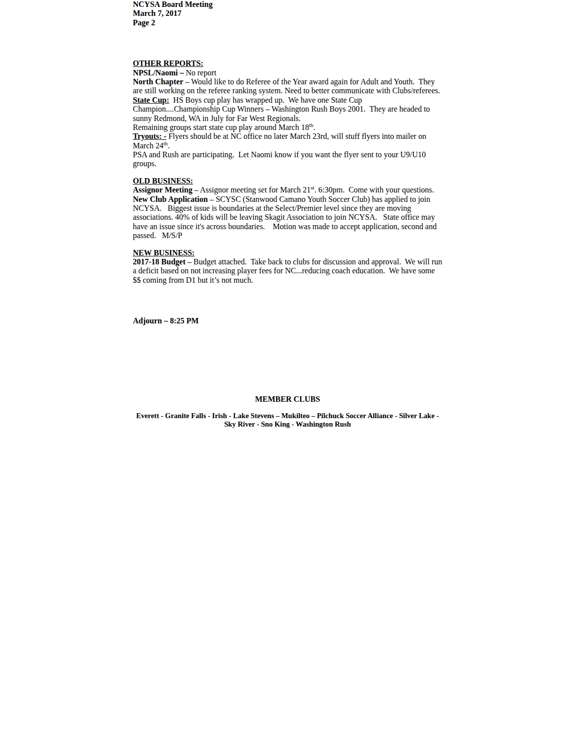NCYSA Board Meeting
March 7, 2017
Page 2
OTHER REPORTS:
NPSL/Naomi – No report
North Chapter – Would like to do Referee of the Year award again for Adult and Youth. They are still working on the referee ranking system. Need to better communicate with Clubs/referees.
State Cup: HS Boys cup play has wrapped up. We have one State Cup Champion....Championship Cup Winners – Washington Rush Boys 2001. They are headed to sunny Redmond, WA in July for Far West Regionals.
Remaining groups start state cup play around March 18th.
Tryouts: - Flyers should be at NC office no later March 23rd, will stuff flyers into mailer on March 24th.
PSA and Rush are participating. Let Naomi know if you want the flyer sent to your U9/U10 groups.
OLD BUSINESS:
Assignor Meeting – Assignor meeting set for March 21st. 6:30pm. Come with your questions.
New Club Application – SCYSC (Stanwood Camano Youth Soccer Club) has applied to join NCYSA. Biggest issue is boundaries at the Select/Premier level since they are moving associations. 40% of kids will be leaving Skagit Association to join NCYSA. State office may have an issue since it's across boundaries. Motion was made to accept application, second and passed. M/S/P
NEW BUSINESS:
2017-18 Budget – Budget attached. Take back to clubs for discussion and approval. We will run a deficit based on not increasing player fees for NC...reducing coach education. We have some $$ coming from D1 but it’s not much.
Adjourn – 8:25 PM
MEMBER CLUBS
Everett - Granite Falls - Irish - Lake Stevens – Mukilteo – Pilchuck Soccer Alliance - Silver Lake - Sky River - Sno King - Washington Rush